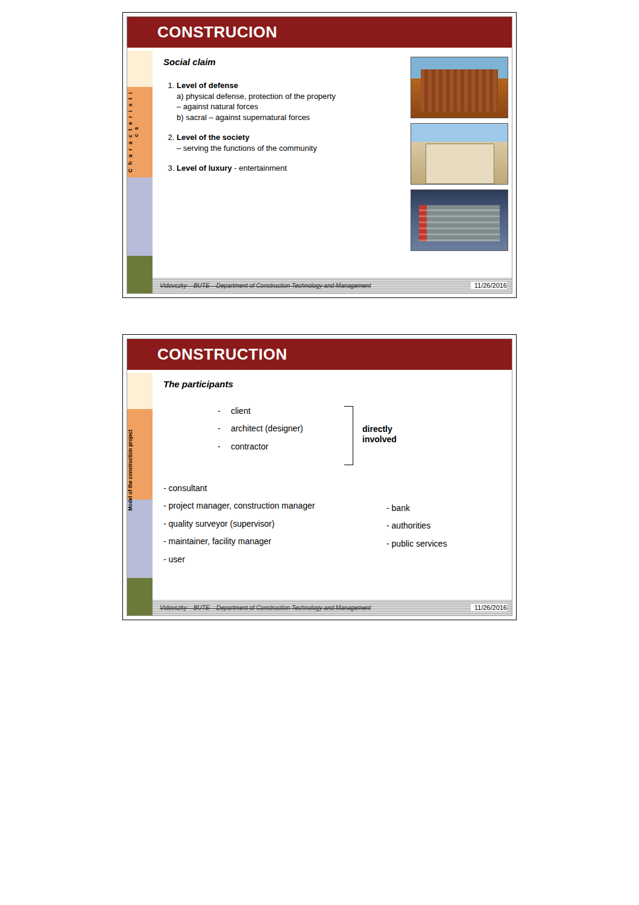CONSTRUCION
C h a r a c t e r i s t i c s
Social claim
Level of defense
a) physical defense, protection of the property
– against natural forces
b) sacral – against supernatural forces
Level of the society
– serving the functions of the community
Level of luxury - entertainment
Vidovszky – BUTE – Department of Construction Technology and Management 11/26/2016
CONSTRUCTION
Model of the construction project
The participants
- client
- architect (designer)
- contractor
directly
involved
- consultant
- project manager, construction manager
- quality surveyor (supervisor)
- maintainer, facility manager
- user
- bank
- authorities
- public services
Vidovszky – BUTE – Department of Construction Technology and Management 11/26/2016